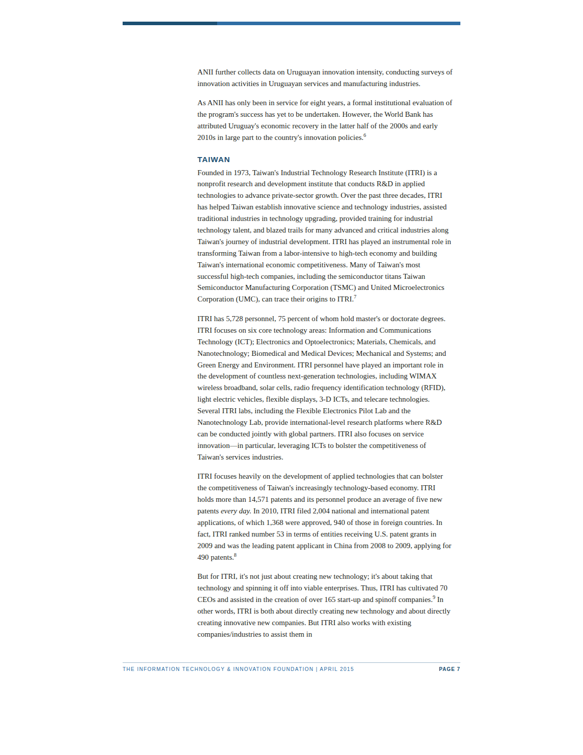ANII further collects data on Uruguayan innovation intensity, conducting surveys of innovation activities in Uruguayan services and manufacturing industries.
As ANII has only been in service for eight years, a formal institutional evaluation of the program's success has yet to be undertaken. However, the World Bank has attributed Uruguay's economic recovery in the latter half of the 2000s and early 2010s in large part to the country's innovation policies.6
TAIWAN
Founded in 1973, Taiwan's Industrial Technology Research Institute (ITRI) is a nonprofit research and development institute that conducts R&D in applied technologies to advance private-sector growth. Over the past three decades, ITRI has helped Taiwan establish innovative science and technology industries, assisted traditional industries in technology upgrading, provided training for industrial technology talent, and blazed trails for many advanced and critical industries along Taiwan's journey of industrial development. ITRI has played an instrumental role in transforming Taiwan from a labor-intensive to high-tech economy and building Taiwan's international economic competitiveness. Many of Taiwan's most successful high-tech companies, including the semiconductor titans Taiwan Semiconductor Manufacturing Corporation (TSMC) and United Microelectronics Corporation (UMC), can trace their origins to ITRI.7
ITRI has 5,728 personnel, 75 percent of whom hold master's or doctorate degrees. ITRI focuses on six core technology areas: Information and Communications Technology (ICT); Electronics and Optoelectronics; Materials, Chemicals, and Nanotechnology; Biomedical and Medical Devices; Mechanical and Systems; and Green Energy and Environment. ITRI personnel have played an important role in the development of countless next-generation technologies, including WIMAX wireless broadband, solar cells, radio frequency identification technology (RFID), light electric vehicles, flexible displays, 3-D ICTs, and telecare technologies. Several ITRI labs, including the Flexible Electronics Pilot Lab and the Nanotechnology Lab, provide international-level research platforms where R&D can be conducted jointly with global partners. ITRI also focuses on service innovation—in particular, leveraging ICTs to bolster the competitiveness of Taiwan's services industries.
ITRI focuses heavily on the development of applied technologies that can bolster the competitiveness of Taiwan's increasingly technology-based economy. ITRI holds more than 14,571 patents and its personnel produce an average of five new patents every day. In 2010, ITRI filed 2,004 national and international patent applications, of which 1,368 were approved, 940 of those in foreign countries. In fact, ITRI ranked number 53 in terms of entities receiving U.S. patent grants in 2009 and was the leading patent applicant in China from 2008 to 2009, applying for 490 patents.8
But for ITRI, it's not just about creating new technology; it's about taking that technology and spinning it off into viable enterprises. Thus, ITRI has cultivated 70 CEOs and assisted in the creation of over 165 start-up and spinoff companies.9 In other words, ITRI is both about directly creating new technology and about directly creating innovative new companies. But ITRI also works with existing companies/industries to assist them in
The Information Technology & Innovation Foundation | April 2015 PAGE 7